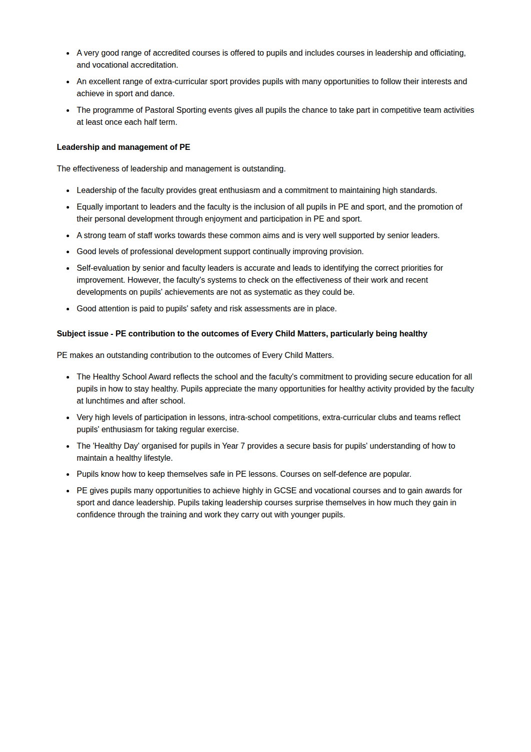A very good range of accredited courses is offered to pupils and includes courses in leadership and officiating, and vocational accreditation.
An excellent range of extra-curricular sport provides pupils with many opportunities to follow their interests and achieve in sport and dance.
The programme of Pastoral Sporting events gives all pupils the chance to take part in competitive team activities at least once each half term.
Leadership and management of PE
The effectiveness of leadership and management is outstanding.
Leadership of the faculty provides great enthusiasm and a commitment to maintaining high standards.
Equally important to leaders and the faculty is the inclusion of all pupils in PE and sport, and the promotion of their personal development through enjoyment and participation in PE and sport.
A strong team of staff works towards these common aims and is very well supported by senior leaders.
Good levels of professional development support continually improving provision.
Self-evaluation by senior and faculty leaders is accurate and leads to identifying the correct priorities for improvement. However, the faculty's systems to check on the effectiveness of their work and recent developments on pupils' achievements are not as systematic as they could be.
Good attention is paid to pupils' safety and risk assessments are in place.
Subject issue - PE contribution to the outcomes of Every Child Matters, particularly being healthy
PE makes an outstanding contribution to the outcomes of Every Child Matters.
The Healthy School Award reflects the school and the faculty's commitment to providing secure education for all pupils in how to stay healthy. Pupils appreciate the many opportunities for healthy activity provided by the faculty at lunchtimes and after school.
Very high levels of participation in lessons, intra-school competitions, extra-curricular clubs and teams reflect pupils' enthusiasm for taking regular exercise.
The 'Healthy Day' organised for pupils in Year 7 provides a secure basis for pupils' understanding of how to maintain a healthy lifestyle.
Pupils know how to keep themselves safe in PE lessons. Courses on self-defence are popular.
PE gives pupils many opportunities to achieve highly in GCSE and vocational courses and to gain awards for sport and dance leadership. Pupils taking leadership courses surprise themselves in how much they gain in confidence through the training and work they carry out with younger pupils.